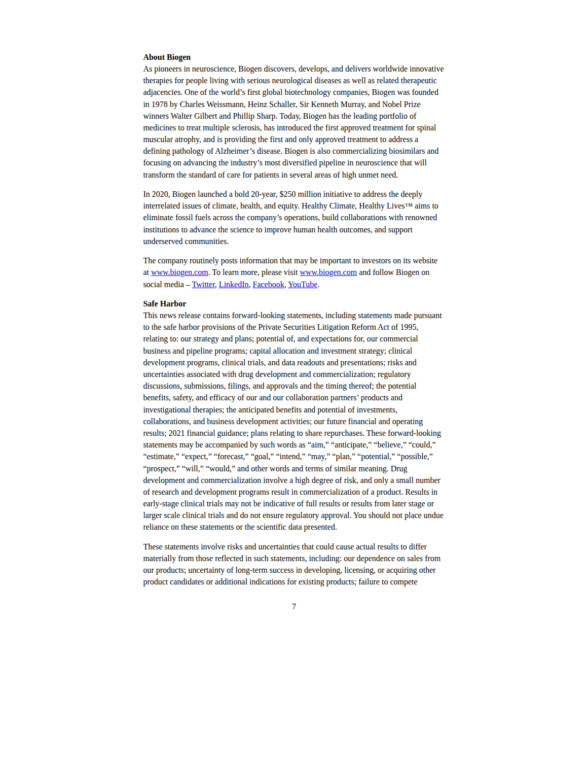About Biogen
As pioneers in neuroscience, Biogen discovers, develops, and delivers worldwide innovative therapies for people living with serious neurological diseases as well as related therapeutic adjacencies. One of the world’s first global biotechnology companies, Biogen was founded in 1978 by Charles Weissmann, Heinz Schaller, Sir Kenneth Murray, and Nobel Prize winners Walter Gilbert and Phillip Sharp. Today, Biogen has the leading portfolio of medicines to treat multiple sclerosis, has introduced the first approved treatment for spinal muscular atrophy, and is providing the first and only approved treatment to address a defining pathology of Alzheimer’s disease. Biogen is also commercializing biosimilars and focusing on advancing the industry’s most diversified pipeline in neuroscience that will transform the standard of care for patients in several areas of high unmet need.
In 2020, Biogen launched a bold 20-year, $250 million initiative to address the deeply interrelated issues of climate, health, and equity. Healthy Climate, Healthy Lives™ aims to eliminate fossil fuels across the company’s operations, build collaborations with renowned institutions to advance the science to improve human health outcomes, and support underserved communities.
The company routinely posts information that may be important to investors on its website at www.biogen.com. To learn more, please visit www.biogen.com and follow Biogen on social media – Twitter, LinkedIn, Facebook, YouTube.
Safe Harbor
This news release contains forward-looking statements, including statements made pursuant to the safe harbor provisions of the Private Securities Litigation Reform Act of 1995, relating to: our strategy and plans; potential of, and expectations for, our commercial business and pipeline programs; capital allocation and investment strategy; clinical development programs, clinical trials, and data readouts and presentations; risks and uncertainties associated with drug development and commercialization; regulatory discussions, submissions, filings, and approvals and the timing thereof; the potential benefits, safety, and efficacy of our and our collaboration partners’ products and investigational therapies; the anticipated benefits and potential of investments, collaborations, and business development activities; our future financial and operating results; 2021 financial guidance; plans relating to share repurchases. These forward-looking statements may be accompanied by such words as “aim,” “anticipate,” “believe,” “could,” “estimate,” “expect,” “forecast,” “goal,” “intend,” “may,” “plan,” “potential,” “possible,” “prospect,” “will,” “would,” and other words and terms of similar meaning. Drug development and commercialization involve a high degree of risk, and only a small number of research and development programs result in commercialization of a product. Results in early-stage clinical trials may not be indicative of full results or results from later stage or larger scale clinical trials and do not ensure regulatory approval. You should not place undue reliance on these statements or the scientific data presented.
These statements involve risks and uncertainties that could cause actual results to differ materially from those reflected in such statements, including: our dependence on sales from our products; uncertainty of long-term success in developing, licensing, or acquiring other product candidates or additional indications for existing products; failure to compete
7